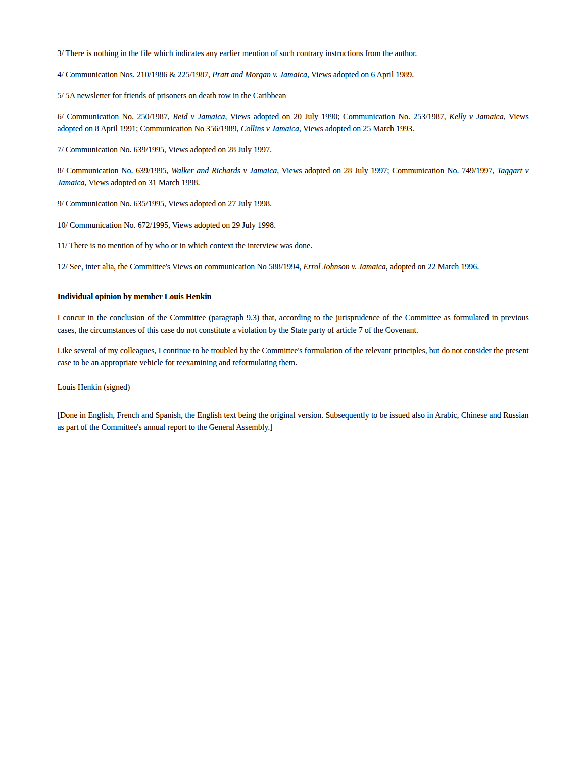3/ There is nothing in the file which indicates any earlier mention of such contrary instructions from the author.
4/ Communication Nos. 210/1986 & 225/1987, Pratt and Morgan v. Jamaica, Views adopted on 6 April 1989.
5/ 5 A newsletter for friends of prisoners on death row in the Caribbean
6/ Communication No. 250/1987, Reid v Jamaica, Views adopted on 20 July 1990; Communication No. 253/1987, Kelly v Jamaica, Views adopted on 8 April 1991; Communication No 356/1989, Collins v Jamaica, Views adopted on 25 March 1993.
7/ Communication No. 639/1995, Views adopted on 28 July 1997.
8/ Communication No. 639/1995, Walker and Richards v Jamaica, Views adopted on 28 July 1997; Communication No. 749/1997, Taggart v Jamaica, Views adopted on 31 March 1998.
9/ Communication No. 635/1995, Views adopted on 27 July 1998.
10/ Communication No. 672/1995, Views adopted on 29 July 1998.
11/ There is no mention of by who or in which context the interview was done.
12/ See, inter alia, the Committee's Views on communication No 588/1994, Errol Johnson v. Jamaica, adopted on 22 March 1996.
Individual opinion by member Louis Henkin
I concur in the conclusion of the Committee (paragraph 9.3) that, according to the jurisprudence of the Committee as formulated in previous cases, the circumstances of this case do not constitute a violation by the State party of article 7 of the Covenant.
Like several of my colleagues, I continue to be troubled by the Committee's formulation of the relevant principles, but do not consider the present case to be an appropriate vehicle for reexamining and reformulating them.
Louis Henkin (signed)
[Done in English, French and Spanish, the English text being the original version. Subsequently to be issued also in Arabic, Chinese and Russian as part of the Committee's annual report to the General Assembly.]